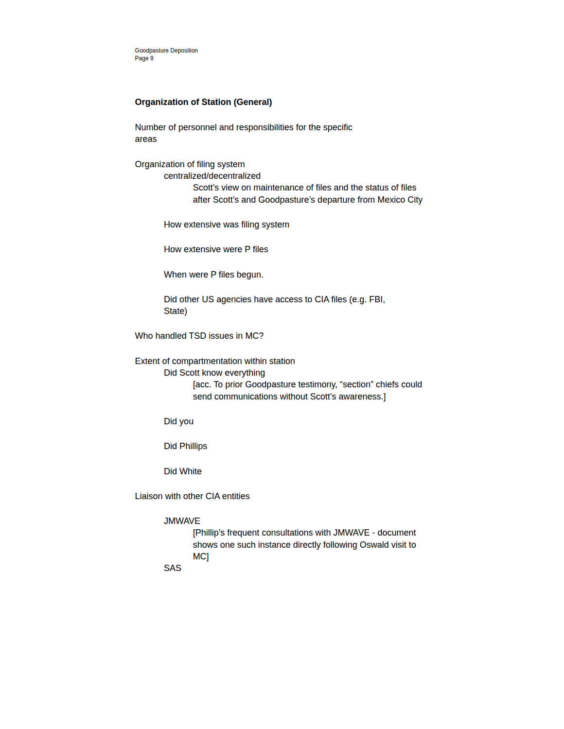Goodpasture Deposition
Page 9
Organization of Station (General)
Number of personnel and responsibilities for the specific areas
Organization of filing system
centralized/decentralized
Scott’s view on maintenance of files and the status of files after Scott’s and Goodpasture’s departure from Mexico City
How extensive was filing system
How extensive were P files
When were P files begun.
Did other US agencies have access to CIA files (e.g. FBI, State)
Who handled TSD issues in MC?
Extent of compartmentation within station
Did Scott know everything
[acc. To prior Goodpasture testimony, “section” chiefs could send communications without Scott’s awareness.]
Did you
Did Phillips
Did White
Liaison with other CIA entities
JMWAVE
[Phillip’s frequent consultations with JMWAVE - document shows one such instance directly following Oswald visit to MC]
SAS